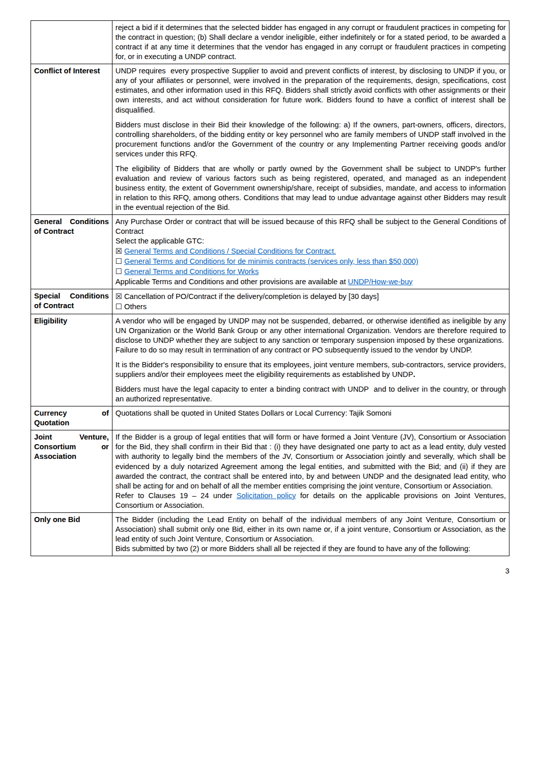| | reject a bid if it determines that the selected bidder has engaged in any corrupt or fraudulent practices in competing for the contract in question; (b) Shall declare a vendor ineligible, either indefinitely or for a stated period, to be awarded a contract if at any time it determines that the vendor has engaged in any corrupt or fraudulent practices in competing for, or in executing a UNDP contract. |
| Conflict of Interest | UNDP requires every prospective Supplier to avoid and prevent conflicts of interest, by disclosing to UNDP if you, or any of your affiliates or personnel, were involved in the preparation of the requirements, design, specifications, cost estimates, and other information used in this RFQ. Bidders shall strictly avoid conflicts with other assignments or their own interests, and act without consideration for future work. Bidders found to have a conflict of interest shall be disqualified. Bidders must disclose in their Bid their knowledge of the following: a) If the owners, part-owners, officers, directors, controlling shareholders, of the bidding entity or key personnel who are family members of UNDP staff involved in the procurement functions and/or the Government of the country or any Implementing Partner receiving goods and/or services under this RFQ. The eligibility of Bidders that are wholly or partly owned by the Government shall be subject to UNDP's further evaluation and review of various factors such as being registered, operated, and managed as an independent business entity, the extent of Government ownership/share, receipt of subsidies, mandate, and access to information in relation to this RFQ, among others. Conditions that may lead to undue advantage against other Bidders may result in the eventual rejection of the Bid. |
| General Conditions of Contract | Any Purchase Order or contract that will be issued because of this RFQ shall be subject to the General Conditions of Contract Select the applicable GTC: ☒ General Terms and Conditions / Special Conditions for Contract. ☐ General Terms and Conditions for de minimis contracts (services only, less than $50,000) ☐ General Terms and Conditions for Works Applicable Terms and Conditions and other provisions are available at UNDP/How-we-buy |
| Special Conditions of Contract | ☒ Cancellation of PO/Contract if the delivery/completion is delayed by [30 days] ☐ Others |
| Eligibility | A vendor who will be engaged by UNDP may not be suspended, debarred, or otherwise identified as ineligible by any UN Organization or the World Bank Group or any other international Organization. Vendors are therefore required to disclose to UNDP whether they are subject to any sanction or temporary suspension imposed by these organizations. Failure to do so may result in termination of any contract or PO subsequently issued to the vendor by UNDP. It is the Bidder's responsibility to ensure that its employees, joint venture members, sub-contractors, service providers, suppliers and/or their employees meet the eligibility requirements as established by UNDP . Bidders must have the legal capacity to enter a binding contract with UNDP and to deliver in the country, or through an authorized representative. |
| Currency of Quotation | Quotations shall be quoted in United States Dollars or Local Currency: Tajik Somoni |
| Joint Venture, Consortium or Association | If the Bidder is a group of legal entities that will form or have formed a Joint Venture (JV), Consortium or Association for the Bid, they shall confirm in their Bid that : (i) they have designated one party to act as a lead entity, duly vested with authority to legally bind the members of the JV, Consortium or Association jointly and severally, which shall be evidenced by a duly notarized Agreement among the legal entities, and submitted with the Bid; and (ii) if they are awarded the contract, the contract shall be entered into, by and between UNDP and the designated lead entity, who shall be acting for and on behalf of all the member entities comprising the joint venture, Consortium or Association. Refer to Clauses 19 – 24 under Solicitation policy for details on the applicable provisions on Joint Ventures, Consortium or Association. |
| Only one Bid | The Bidder (including the Lead Entity on behalf of the individual members of any Joint Venture, Consortium or Association) shall submit only one Bid, either in its own name or, if a joint venture, Consortium or Association, as the lead entity of such Joint Venture, Consortium or Association. Bids submitted by two (2) or more Bidders shall all be rejected if they are found to have any of the following: |
3